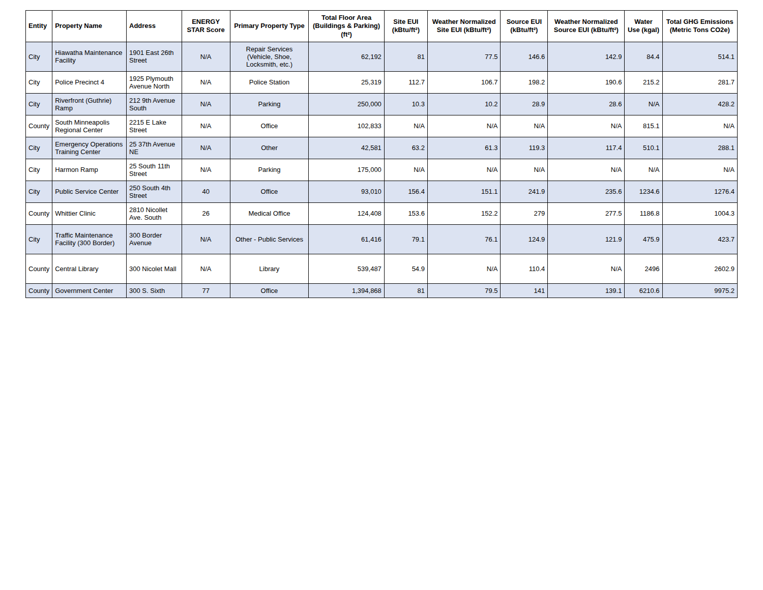| Entity | Property Name | Address | ENERGY STAR Score | Primary Property Type | Total Floor Area (Buildings & Parking) (ft²) | Site EUI (kBtu/ft²) | Weather Normalized Site EUI (kBtu/ft²) | Source EUI (kBtu/ft²) | Weather Normalized Source EUI (kBtu/ft²) | Water Use (kgal) | Total GHG Emissions (Metric Tons CO2e) |
| --- | --- | --- | --- | --- | --- | --- | --- | --- | --- | --- | --- |
| City | Hiawatha Maintenance Facility | 1901 East 26th Street | N/A | Repair Services (Vehicle, Shoe, Locksmith, etc.) | 62,192 | 81 | 77.5 | 146.6 | 142.9 | 84.4 | 514.1 |
| City | Police Precinct 4 | 1925 Plymouth Avenue North | N/A | Police Station | 25,319 | 112.7 | 106.7 | 198.2 | 190.6 | 215.2 | 281.7 |
| City | Riverfront (Guthrie) Ramp | 212 9th Avenue South | N/A | Parking | 250,000 | 10.3 | 10.2 | 28.9 | 28.6 | N/A | 428.2 |
| County | South Minneapolis Regional Center | 2215 E Lake Street | N/A | Office | 102,833 | N/A | N/A | N/A | N/A | 815.1 | N/A |
| City | Emergency Operations Training Center | 25 37th Avenue NE | N/A | Other | 42,581 | 63.2 | 61.3 | 119.3 | 117.4 | 510.1 | 288.1 |
| City | Harmon Ramp | 25 South 11th Street | N/A | Parking | 175,000 | N/A | N/A | N/A | N/A | N/A | N/A |
| City | Public Service Center | 250 South 4th Street | 40 | Office | 93,010 | 156.4 | 151.1 | 241.9 | 235.6 | 1234.6 | 1276.4 |
| County | Whittier Clinic | 2810 Nicollet Ave. South | 26 | Medical Office | 124,408 | 153.6 | 152.2 | 279 | 277.5 | 1186.8 | 1004.3 |
| City | Traffic Maintenance Facility (300 Border) | 300 Border Avenue | N/A | Other - Public Services | 61,416 | 79.1 | 76.1 | 124.9 | 121.9 | 475.9 | 423.7 |
| County | Central Library | 300 Nicolet Mall | N/A | Library | 539,487 | 54.9 | N/A | 110.4 | N/A | 2496 | 2602.9 |
| County | Government Center | 300 S. Sixth | 77 | Office | 1,394,868 | 81 | 79.5 | 141 | 139.1 | 6210.6 | 9975.2 |